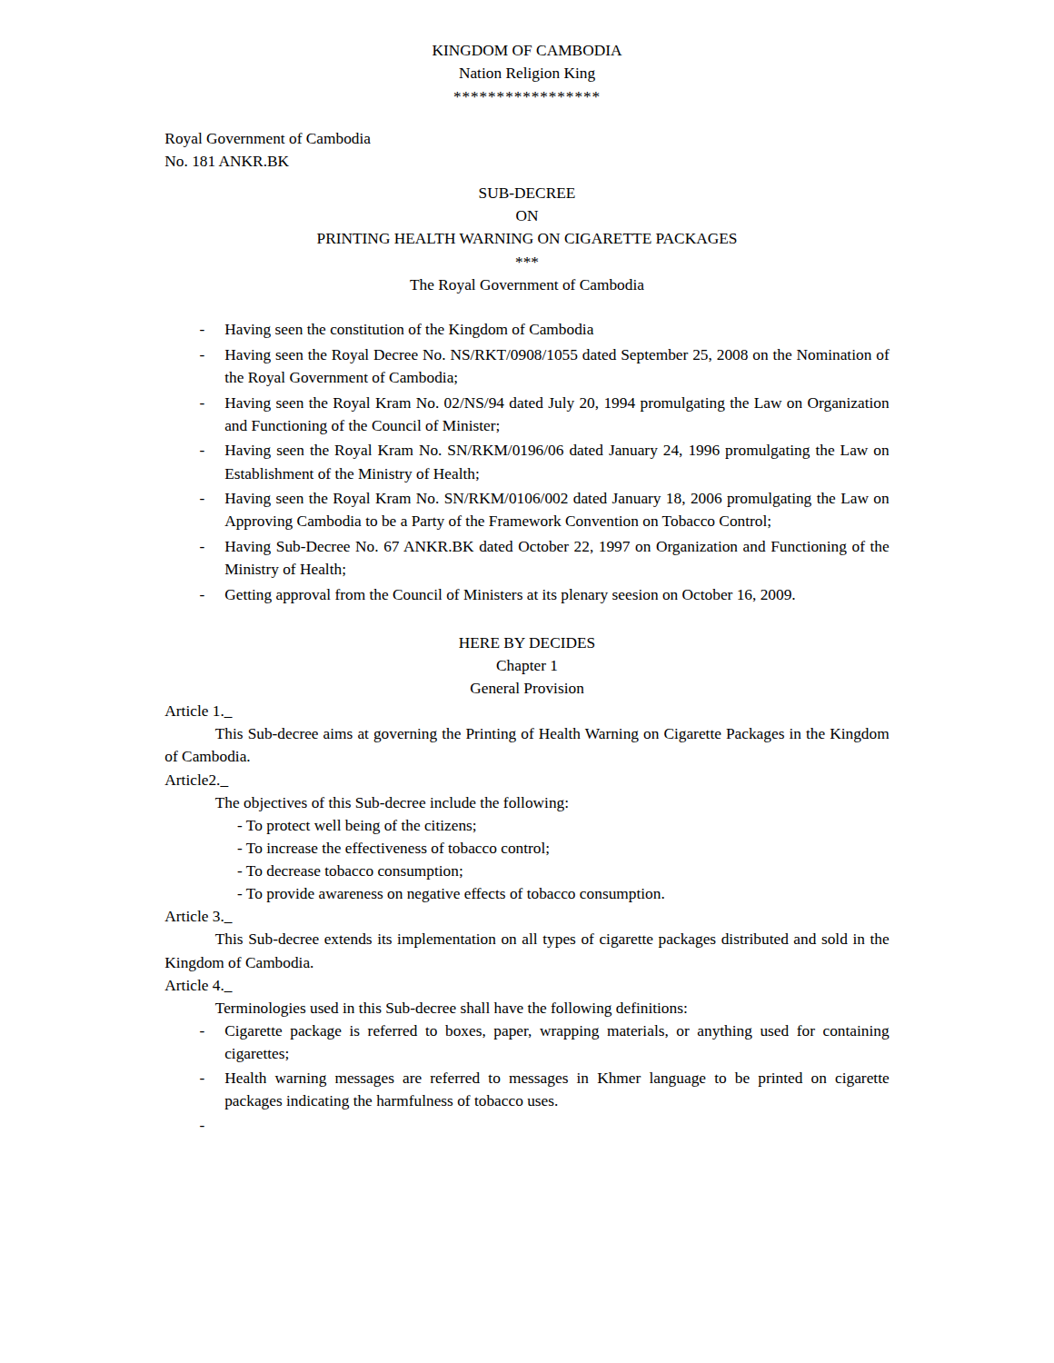KINGDOM OF CAMBODIA
Nation Religion King
*****************
Royal Government of Cambodia
No. 181 ANKR.BK
SUB-DECREE
ON
PRINTING HEALTH WARNING ON CIGARETTE PACKAGES
***
The Royal Government of Cambodia
Having seen the constitution of the Kingdom of Cambodia
Having seen the Royal Decree No. NS/RKT/0908/1055 dated September 25, 2008 on the Nomination of the Royal Government of Cambodia;
Having seen the Royal Kram No. 02/NS/94 dated July 20, 1994 promulgating the Law on Organization and Functioning of the Council of Minister;
Having seen the Royal Kram No. SN/RKM/0196/06 dated January 24, 1996 promulgating the Law on Establishment of the Ministry of Health;
Having seen the Royal Kram No. SN/RKM/0106/002 dated January 18, 2006 promulgating the Law on Approving Cambodia to be a Party of the Framework Convention on Tobacco Control;
Having Sub-Decree No. 67 ANKR.BK dated October 22, 1997 on Organization and Functioning of the Ministry of Health;
Getting approval from the Council of Ministers at its plenary seesion on October 16, 2009.
HERE BY DECIDES
Chapter 1
General Provision
Article 1._
This Sub-decree aims at governing the Printing of Health Warning on Cigarette Packages in the Kingdom of Cambodia.
Article2._
The objectives of this Sub-decree include the following:
To protect well being of the citizens;
To increase the effectiveness of tobacco control;
To decrease tobacco consumption;
To provide awareness on negative effects of tobacco consumption.
Article 3._
This Sub-decree extends its implementation on all types of cigarette packages distributed and sold in the Kingdom of Cambodia.
Article 4._
Terminologies used in this Sub-decree shall have the following definitions:
Cigarette package is referred to boxes, paper, wrapping materials, or anything used for containing cigarettes;
Health warning messages are referred to messages in Khmer language to be printed on cigarette packages indicating the harmfulness of tobacco uses.